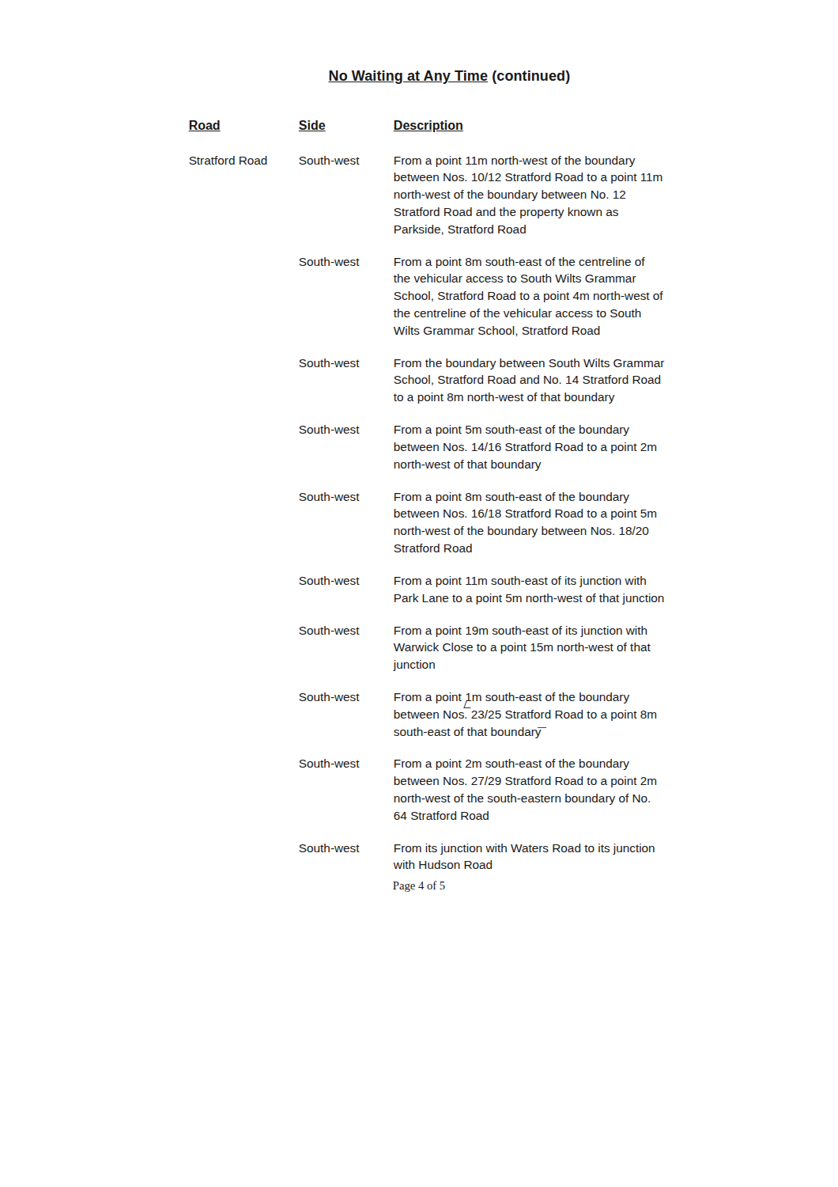No Waiting at Any Time (continued)
| Road | Side | Description |
| --- | --- | --- |
| Stratford Road | South-west | From a point 11m north-west of the boundary between Nos. 10/12 Stratford Road to a point 11m north-west of the boundary between No. 12 Stratford Road and the property known as Parkside, Stratford Road |
| | South-west | From a point 8m south-east of the centreline of the vehicular access to South Wilts Grammar School, Stratford Road to a point 4m north-west of the centreline of the vehicular access to South Wilts Grammar School, Stratford Road |
| | South-west | From the boundary between South Wilts Grammar School, Stratford Road and No. 14 Stratford Road to a point 8m north-west of that boundary |
| | South-west | From a point 5m south-east of the boundary between Nos. 14/16 Stratford Road to a point 2m north-west of that boundary |
| | South-west | From a point 8m south-east of the boundary between Nos. 16/18 Stratford Road to a point 5m north-west of the boundary between Nos. 18/20 Stratford Road |
| | South-west | From a point 11m south-east of its junction with Park Lane to a point 5m north-west of that junction |
| | South-west | From a point 19m south-east of its junction with Warwick Close to a point 15m north-west of that junction |
| | South-west | From a point 1 m south-east of the boundary between Nos. 23/25 Stratford Road to a point 8m south-east of that boundary |
| | South-west | From a point 2m south-east of the boundary between Nos. 27/29 Stratford Road to a point 2m north-west of the south-eastern boundary of No. 64 Stratford Road |
| | South-west | From its junction with Waters Road to its junction with Hudson Road |
Page 4 of 5